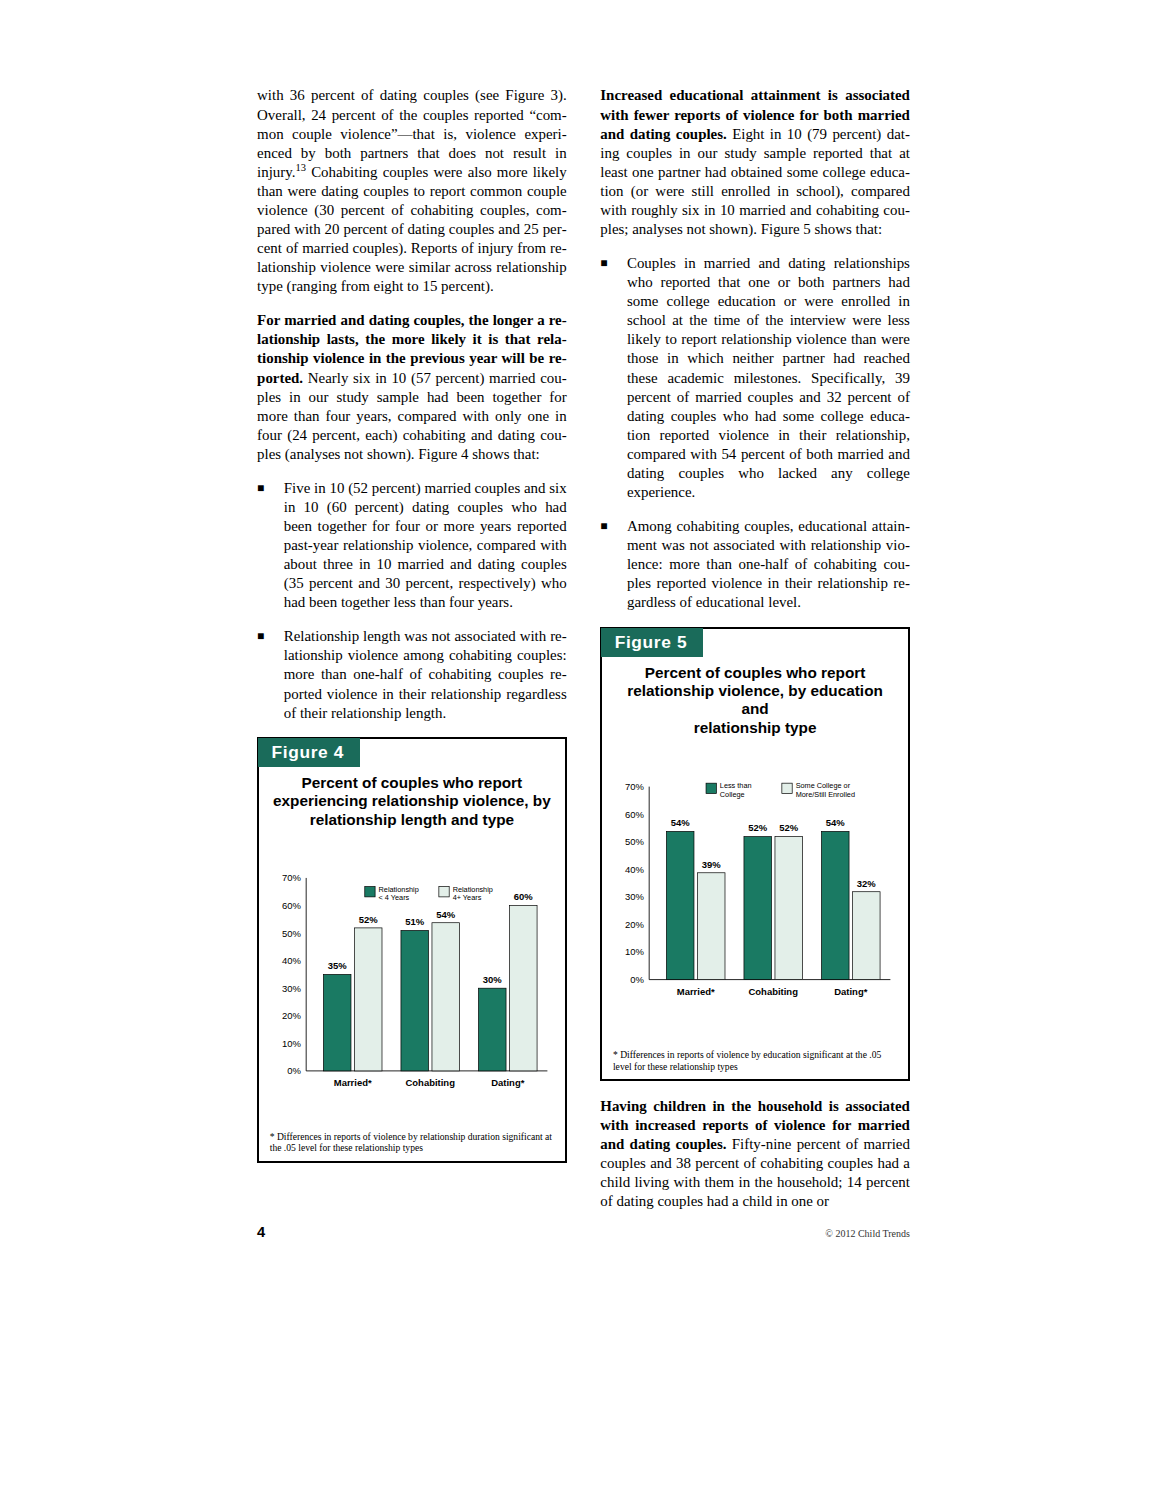with 36 percent of dating couples (see Figure 3). Overall, 24 percent of the couples reported “common couple violence”—that is, violence experienced by both partners that does not result in injury.13 Cohabiting couples were also more likely than were dating couples to report common couple violence (30 percent of cohabiting couples, compared with 20 percent of dating couples and 25 percent of married couples). Reports of injury from relationship violence were similar across relationship type (ranging from eight to 15 percent).
For married and dating couples, the longer a relationship lasts, the more likely it is that relationship violence in the previous year will be reported. Nearly six in 10 (57 percent) married couples in our study sample had been together for more than four years, compared with only one in four (24 percent, each) cohabiting and dating couples (analyses not shown). Figure 4 shows that:
Five in 10 (52 percent) married couples and six in 10 (60 percent) dating couples who had been together for four or more years reported past-year relationship violence, compared with about three in 10 married and dating couples (35 percent and 30 percent, respectively) who had been together less than four years.
Relationship length was not associated with relationship violence among cohabiting couples: more than one-half of cohabiting couples reported violence in their relationship regardless of their relationship length.
Figure 4
Percent of couples who report
experiencing relationship violence, by
relationship length and type
70% 60% 50% 40% 30% 20% 10% 0% Relationship < 4 Years Relationship 4+ Years 35% 52% 51% 54% 30% 60% Married* Cohabiting Dating*
* Differences in reports of violence by relationship duration significant at the .05 level for these relationship types
Increased educational attainment is associated with fewer reports of violence for both married and dating couples. Eight in 10 (79 percent) dating couples in our study sample reported that at least one partner had obtained some college education (or were still enrolled in school), compared with roughly six in 10 married and cohabiting couples; analyses not shown). Figure 5 shows that:
Couples in married and dating relationships who reported that one or both partners had some college education or were enrolled in school at the time of the interview were less likely to report relationship violence than were those in which neither partner had reached these academic milestones. Specifically, 39 percent of married couples and 32 percent of dating couples who had some college education reported violence in their relationship, compared with 54 percent of both married and dating couples who lacked any college experience.
Among cohabiting couples, educational attainment was not associated with relationship violence: more than one-half of cohabiting couples reported violence in their relationship regardless of educational level.
Figure 5
Percent of couples who report
relationship violence, by education and
relationship type
70% 60% 50% 40% 30% 20% 10% 0% Less than College Some College or More/Still Enrolled 54% 39% 52% 52% 54% 32% Married* Cohabiting Dating*
* Differences in reports of violence by education significant at the .05 level for these relationship types
Having children in the household is associated with increased reports of violence for married and dating couples. Fifty-nine percent of married couples and 38 percent of cohabiting couples had a child living with them in the household; 14 percent of dating couples had a child in one or
4
© 2012 Child Trends